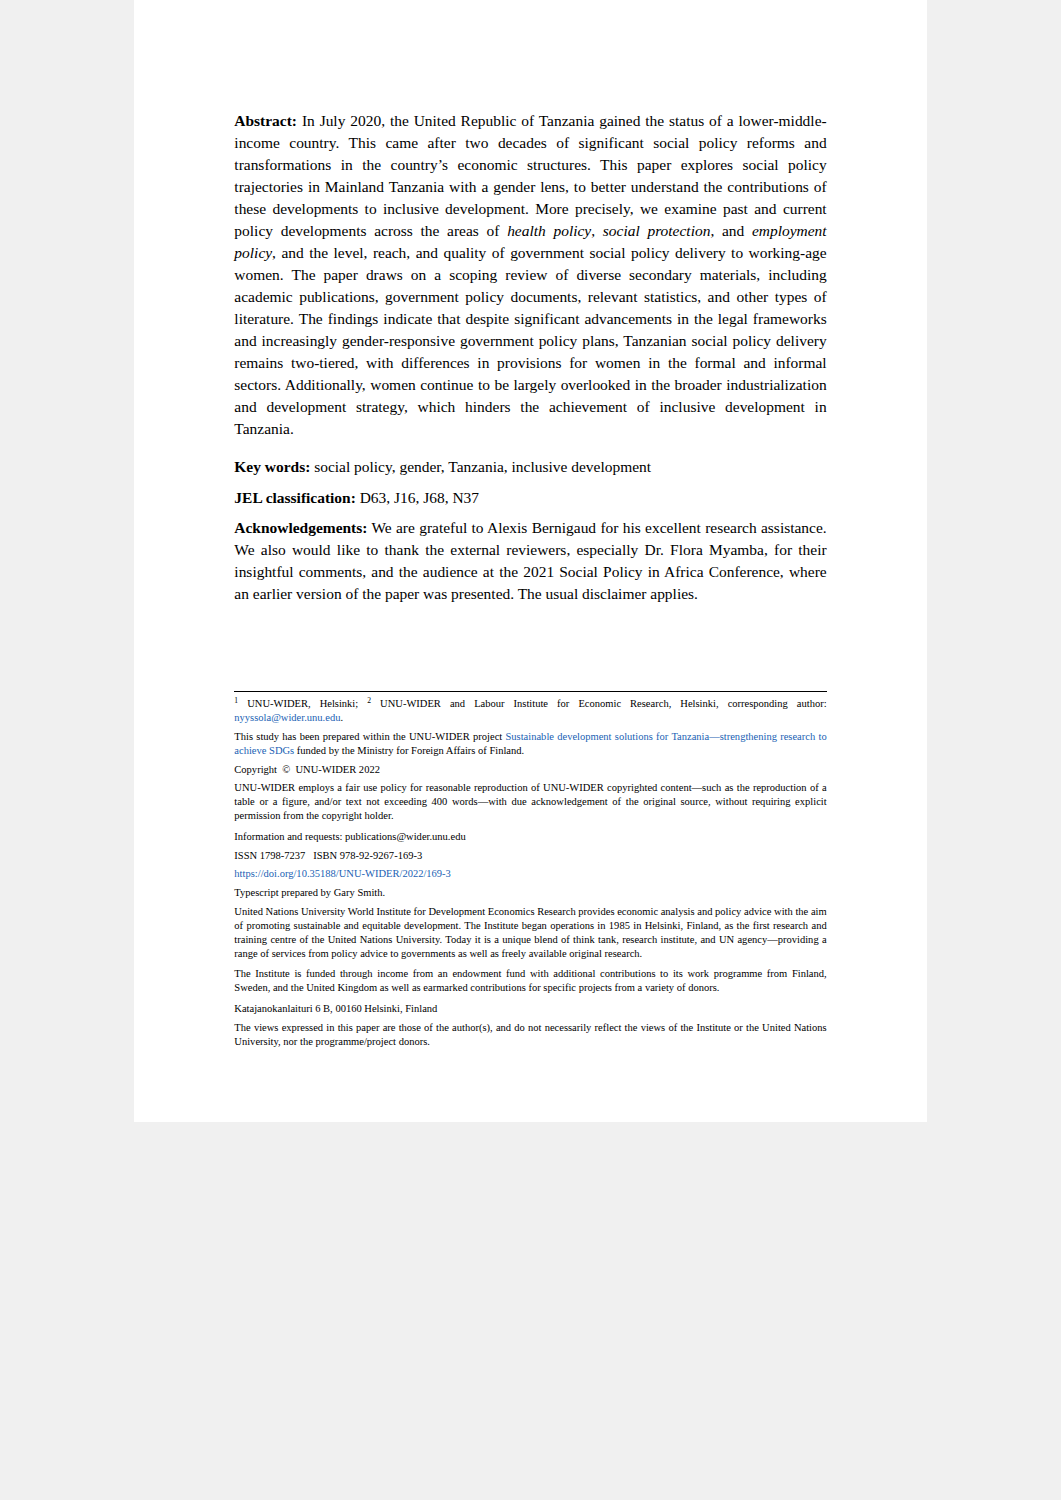Abstract: In July 2020, the United Republic of Tanzania gained the status of a lower-middle-income country. This came after two decades of significant social policy reforms and transformations in the country’s economic structures. This paper explores social policy trajectories in Mainland Tanzania with a gender lens, to better understand the contributions of these developments to inclusive development. More precisely, we examine past and current policy developments across the areas of health policy, social protection, and employment policy, and the level, reach, and quality of government social policy delivery to working-age women. The paper draws on a scoping review of diverse secondary materials, including academic publications, government policy documents, relevant statistics, and other types of literature. The findings indicate that despite significant advancements in the legal frameworks and increasingly gender-responsive government policy plans, Tanzanian social policy delivery remains two-tiered, with differences in provisions for women in the formal and informal sectors. Additionally, women continue to be largely overlooked in the broader industrialization and development strategy, which hinders the achievement of inclusive development in Tanzania.
Key words: social policy, gender, Tanzania, inclusive development
JEL classification: D63, J16, J68, N37
Acknowledgements: We are grateful to Alexis Bernigaud for his excellent research assistance. We also would like to thank the external reviewers, especially Dr. Flora Myamba, for their insightful comments, and the audience at the 2021 Social Policy in Africa Conference, where an earlier version of the paper was presented. The usual disclaimer applies.
1 UNU-WIDER, Helsinki; 2 UNU-WIDER and Labour Institute for Economic Research, Helsinki, corresponding author: nyyssola@wider.unu.edu.
This study has been prepared within the UNU-WIDER project Sustainable development solutions for Tanzania—strengthening research to achieve SDGs funded by the Ministry for Foreign Affairs of Finland.
Copyright © UNU-WIDER 2022
UNU-WIDER employs a fair use policy for reasonable reproduction of UNU-WIDER copyrighted content—such as the reproduction of a table or a figure, and/or text not exceeding 400 words—with due acknowledgement of the original source, without requiring explicit permission from the copyright holder.
Information and requests: publications@wider.unu.edu
ISSN 1798-7237 ISBN 978-92-9267-169-3
https://doi.org/10.35188/UNU-WIDER/2022/169-3
Typescript prepared by Gary Smith.
United Nations University World Institute for Development Economics Research provides economic analysis and policy advice with the aim of promoting sustainable and equitable development. The Institute began operations in 1985 in Helsinki, Finland, as the first research and training centre of the United Nations University. Today it is a unique blend of think tank, research institute, and UN agency—providing a range of services from policy advice to governments as well as freely available original research.
The Institute is funded through income from an endowment fund with additional contributions to its work programme from Finland, Sweden, and the United Kingdom as well as earmarked contributions for specific projects from a variety of donors.
Katajanokanlaituri 6 B, 00160 Helsinki, Finland
The views expressed in this paper are those of the author(s), and do not necessarily reflect the views of the Institute or the United Nations University, nor the programme/project donors.